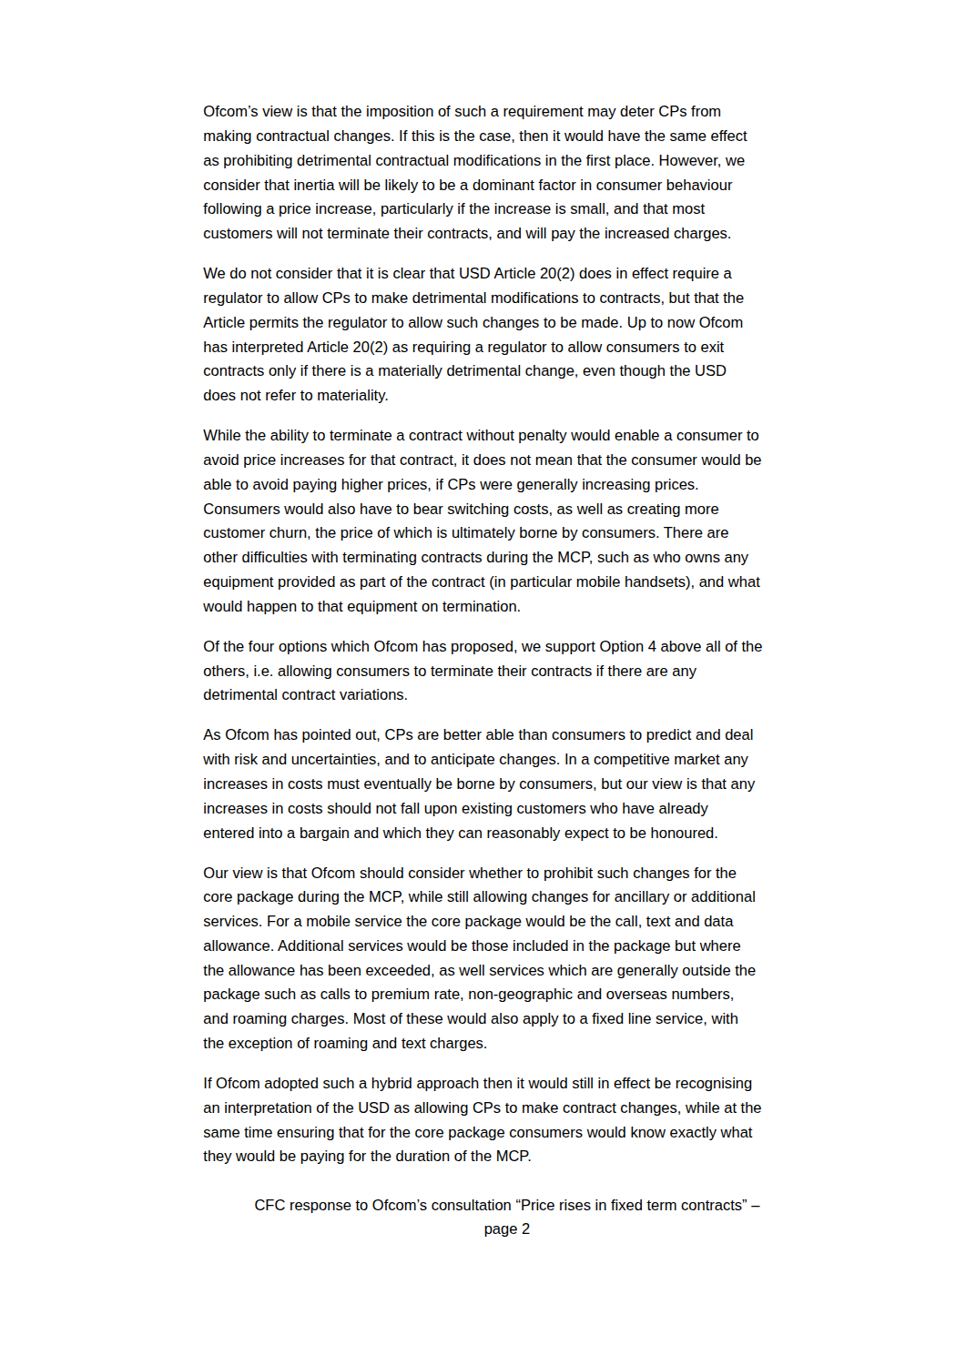Ofcom’s view is that the imposition of such a requirement may deter CPs from making contractual changes. If this is the case, then it would have the same effect as prohibiting detrimental contractual modifications in the first place. However, we consider that inertia will be likely to be a dominant factor in consumer behaviour following a price increase, particularly if the increase is small, and that most customers will not terminate their contracts, and will pay the increased charges.
We do not consider that it is clear that USD Article 20(2) does in effect require a regulator to allow CPs to make detrimental modifications to contracts, but that the Article permits the regulator to allow such changes to be made. Up to now Ofcom has interpreted Article 20(2) as requiring a regulator to allow consumers to exit contracts only if there is a materially detrimental change, even though the USD does not refer to materiality.
While the ability to terminate a contract without penalty would enable a consumer to avoid price increases for that contract, it does not mean that the consumer would be able to avoid paying higher prices, if CPs were generally increasing prices. Consumers would also have to bear switching costs, as well as creating more customer churn, the price of which is ultimately borne by consumers. There are other difficulties with terminating contracts during the MCP, such as who owns any equipment provided as part of the contract (in particular mobile handsets), and what would happen to that equipment on termination.
Of the four options which Ofcom has proposed, we support Option 4 above all of the others, i.e. allowing consumers to terminate their contracts if there are any detrimental contract variations.
As Ofcom has pointed out, CPs are better able than consumers to predict and deal with risk and uncertainties, and to anticipate changes. In a competitive market any increases in costs must eventually be borne by consumers, but our view is that any increases in costs should not fall upon existing customers who have already entered into a bargain and which they can reasonably expect to be honoured.
Our view is that Ofcom should consider whether to prohibit such changes for the core package during the MCP, while still allowing changes for ancillary or additional services. For a mobile service the core package would be the call, text and data allowance. Additional services would be those included in the package but where the allowance has been exceeded, as well services which are generally outside the package such as calls to premium rate, non-geographic and overseas numbers, and roaming charges. Most of these would also apply to a fixed line service, with the exception of roaming and text charges.
If Ofcom adopted such a hybrid approach then it would still in effect be recognising an interpretation of the USD as allowing CPs to make contract changes, while at the same time ensuring that for the core package consumers would know exactly what they would be paying for the duration of the MCP.
CFC response to Ofcom’s consultation “Price rises in fixed term contracts” – page 2